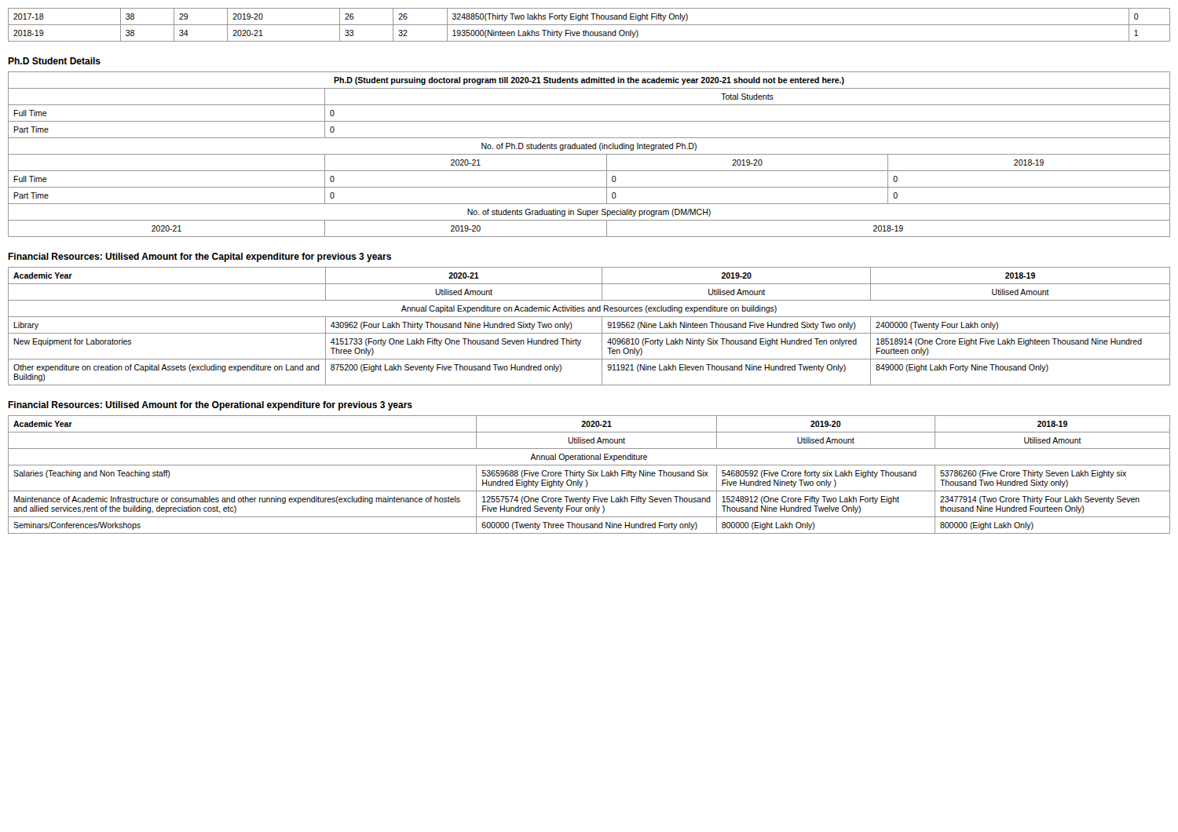| 2017-18 | 38 | 29 | 2019-20 | 26 | 26 | 3248850(Thirty Two lakhs Forty Eight Thousand Eight Fifty Only) | 0 |
| 2018-19 | 38 | 34 | 2020-21 | 33 | 32 | 1935000(Ninteen Lakhs Thirty Five thousand Only) | 1 |
Ph.D Student Details
| Ph.D (Student pursuing doctoral program till 2020-21 Students admitted in the academic year 2020-21 should not be entered here.) |
| | Total Students |
| Full Time | 0 |
| Part Time | 0 |
| No. of Ph.D students graduated (including Integrated Ph.D) |
| | 2020-21 | 2019-20 | 2018-19 |
| Full Time | 0 | 0 | 0 |
| Part Time | 0 | 0 | 0 |
| No. of students Graduating in Super Speciality program (DM/MCH) |
| 2020-21 | 2019-20 | 2018-19 |
Financial Resources: Utilised Amount for the Capital expenditure for previous 3 years
| Academic Year | 2020-21 | 2019-20 | 2018-19 |
| --- | --- | --- | --- |
| | Utilised Amount | Utilised Amount | Utilised Amount |
| Annual Capital Expenditure on Academic Activities and Resources (excluding expenditure on buildings) |
| Library | 430962 (Four Lakh Thirty Thousand Nine Hundred Sixty Two only) | 919562 (Nine Lakh Ninteen Thousand Five Hundred Sixty Two only) | 2400000 (Twenty Four Lakh only) |
| New Equipment for Laboratories | 4151733 (Forty One Lakh Fifty One Thousand Seven Hundred Thirty Three Only) | 4096810 (Forty Lakh Ninty Six Thousand Eight Hundred Ten onlyred Ten Only) | 18518914 (One Crore Eight Five Lakh Eighteen Thousand Nine Hundred Fourteen only) |
| Other expenditure on creation of Capital Assets (excluding expenditure on Land and Building) | 875200 (Eight Lakh Seventy Five Thousand Two Hundred only) | 911921 (Nine Lakh Eleven Thousand Nine Hundred Twenty Only) | 849000 (Eight Lakh Forty Nine Thousand Only) |
Financial Resources: Utilised Amount for the Operational expenditure for previous 3 years
| Academic Year | 2020-21 | 2019-20 | 2018-19 |
| --- | --- | --- | --- |
| | Utilised Amount | Utilised Amount | Utilised Amount |
| Annual Operational Expenditure |
| Salaries (Teaching and Non Teaching staff) | 53659688 (Five Crore Thirty Six Lakh Fifty Nine Thousand Six Hundred Eighty Eighty Only ) | 54680592 (Five Crore forty six Lakh Eighty Thousand Five Hundred Ninety Two only ) | 53786260 (Five Crore Thirty Seven Lakh Eighty six Thousand Two Hundred Sixty only) |
| Maintenance of Academic Infrastructure or consumables and other running expenditures(excluding maintenance of hostels and allied services,rent of the building, depreciation cost, etc) | 12557574 (One Crore Twenty Five Lakh Fifty Seven Thousand Five Hundred Seventy Four only ) | 15248912 (One Crore Fifty Two Lakh Forty Eight Thousand Nine Hundred Twelve Only) | 23477914 (Two Crore Thirty Four Lakh Seventy Seven thousand Nine Hundred Fourteen Only) |
| Seminars/Conferences/Workshops | 600000 (Twenty Three Thousand Nine Hundred Forty only) | 800000 (Eight Lakh Only) | 800000 (Eight Lakh Only) |